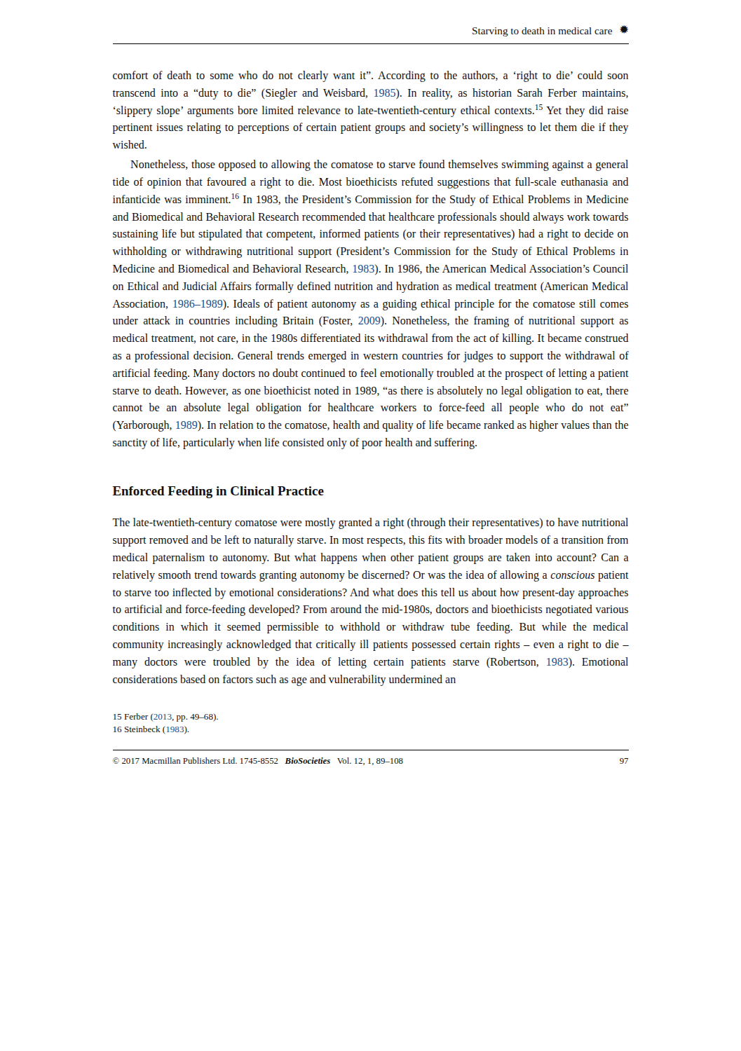Starving to death in medical care ✹
comfort of death to some who do not clearly want it”. According to the authors, a ‘right to die’ could soon transcend into a “duty to die” (Siegler and Weisbard, 1985). In reality, as historian Sarah Ferber maintains, ‘slippery slope’ arguments bore limited relevance to late-twentieth-century ethical contexts.15 Yet they did raise pertinent issues relating to perceptions of certain patient groups and society’s willingness to let them die if they wished.
Nonetheless, those opposed to allowing the comatose to starve found themselves swimming against a general tide of opinion that favoured a right to die. Most bioethicists refuted suggestions that full-scale euthanasia and infanticide was imminent.16 In 1983, the President’s Commission for the Study of Ethical Problems in Medicine and Biomedical and Behavioral Research recommended that healthcare professionals should always work towards sustaining life but stipulated that competent, informed patients (or their representatives) had a right to decide on withholding or withdrawing nutritional support (President’s Commission for the Study of Ethical Problems in Medicine and Biomedical and Behavioral Research, 1983). In 1986, the American Medical Association’s Council on Ethical and Judicial Affairs formally defined nutrition and hydration as medical treatment (American Medical Association, 1986–1989). Ideals of patient autonomy as a guiding ethical principle for the comatose still comes under attack in countries including Britain (Foster, 2009). Nonetheless, the framing of nutritional support as medical treatment, not care, in the 1980s differentiated its withdrawal from the act of killing. It became construed as a professional decision. General trends emerged in western countries for judges to support the withdrawal of artificial feeding. Many doctors no doubt continued to feel emotionally troubled at the prospect of letting a patient starve to death. However, as one bioethicist noted in 1989, “as there is absolutely no legal obligation to eat, there cannot be an absolute legal obligation for healthcare workers to force-feed all people who do not eat” (Yarborough, 1989). In relation to the comatose, health and quality of life became ranked as higher values than the sanctity of life, particularly when life consisted only of poor health and suffering.
Enforced Feeding in Clinical Practice
The late-twentieth-century comatose were mostly granted a right (through their representatives) to have nutritional support removed and be left to naturally starve. In most respects, this fits with broader models of a transition from medical paternalism to autonomy. But what happens when other patient groups are taken into account? Can a relatively smooth trend towards granting autonomy be discerned? Or was the idea of allowing a conscious patient to starve too inflected by emotional considerations? And what does this tell us about how present-day approaches to artificial and force-feeding developed? From around the mid-1980s, doctors and bioethicists negotiated various conditions in which it seemed permissible to withhold or withdraw tube feeding. But while the medical community increasingly acknowledged that critically ill patients possessed certain rights – even a right to die – many doctors were troubled by the idea of letting certain patients starve (Robertson, 1983). Emotional considerations based on factors such as age and vulnerability undermined an
15 Ferber (2013, pp. 49–68).
16 Steinbeck (1983).
© 2017 Macmillan Publishers Ltd. 1745-8552 BioSocieties Vol. 12, 1, 89–108 97